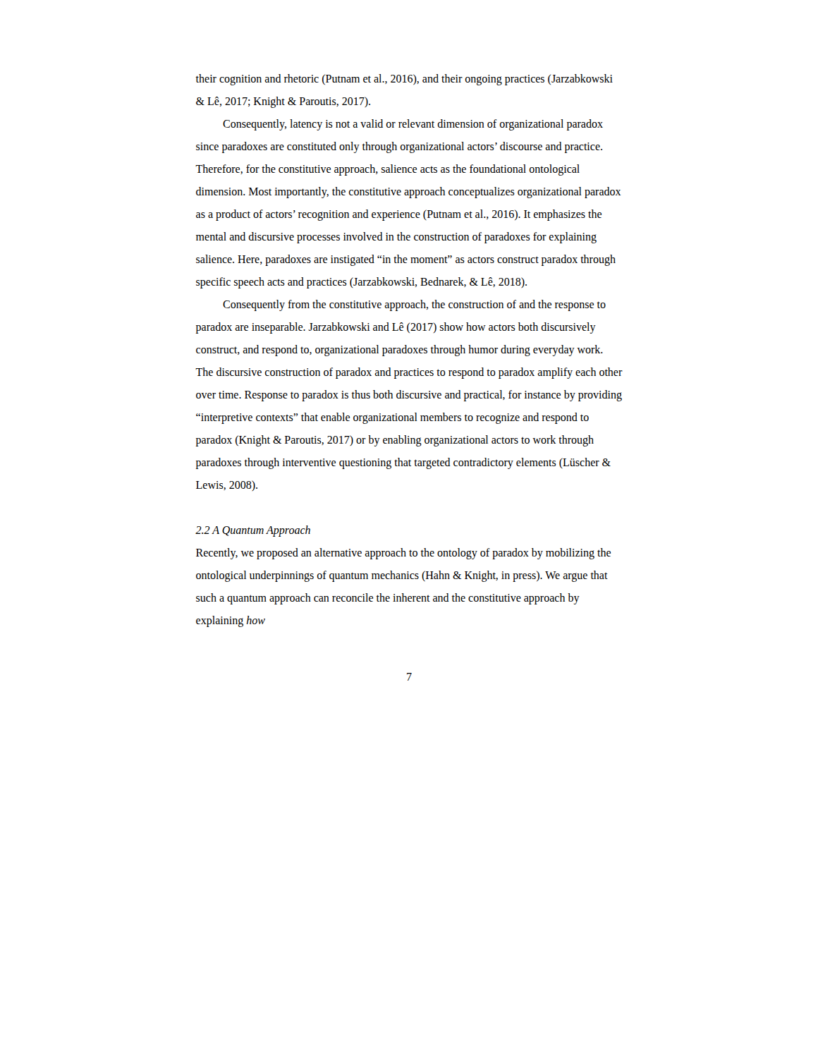their cognition and rhetoric (Putnam et al., 2016), and their ongoing practices (Jarzabkowski & Lê, 2017; Knight & Paroutis, 2017).
Consequently, latency is not a valid or relevant dimension of organizational paradox since paradoxes are constituted only through organizational actors’ discourse and practice. Therefore, for the constitutive approach, salience acts as the foundational ontological dimension. Most importantly, the constitutive approach conceptualizes organizational paradox as a product of actors’ recognition and experience (Putnam et al., 2016). It emphasizes the mental and discursive processes involved in the construction of paradoxes for explaining salience. Here, paradoxes are instigated “in the moment” as actors construct paradox through specific speech acts and practices (Jarzabkowski, Bednarek, & Lê, 2018).
Consequently from the constitutive approach, the construction of and the response to paradox are inseparable. Jarzabkowski and Lê (2017) show how actors both discursively construct, and respond to, organizational paradoxes through humor during everyday work. The discursive construction of paradox and practices to respond to paradox amplify each other over time. Response to paradox is thus both discursive and practical, for instance by providing “interpretive contexts” that enable organizational members to recognize and respond to paradox (Knight & Paroutis, 2017) or by enabling organizational actors to work through paradoxes through interventive questioning that targeted contradictory elements (Lüscher & Lewis, 2008).
2.2 A Quantum Approach
Recently, we proposed an alternative approach to the ontology of paradox by mobilizing the ontological underpinnings of quantum mechanics (Hahn & Knight, in press). We argue that such a quantum approach can reconcile the inherent and the constitutive approach by explaining how
7